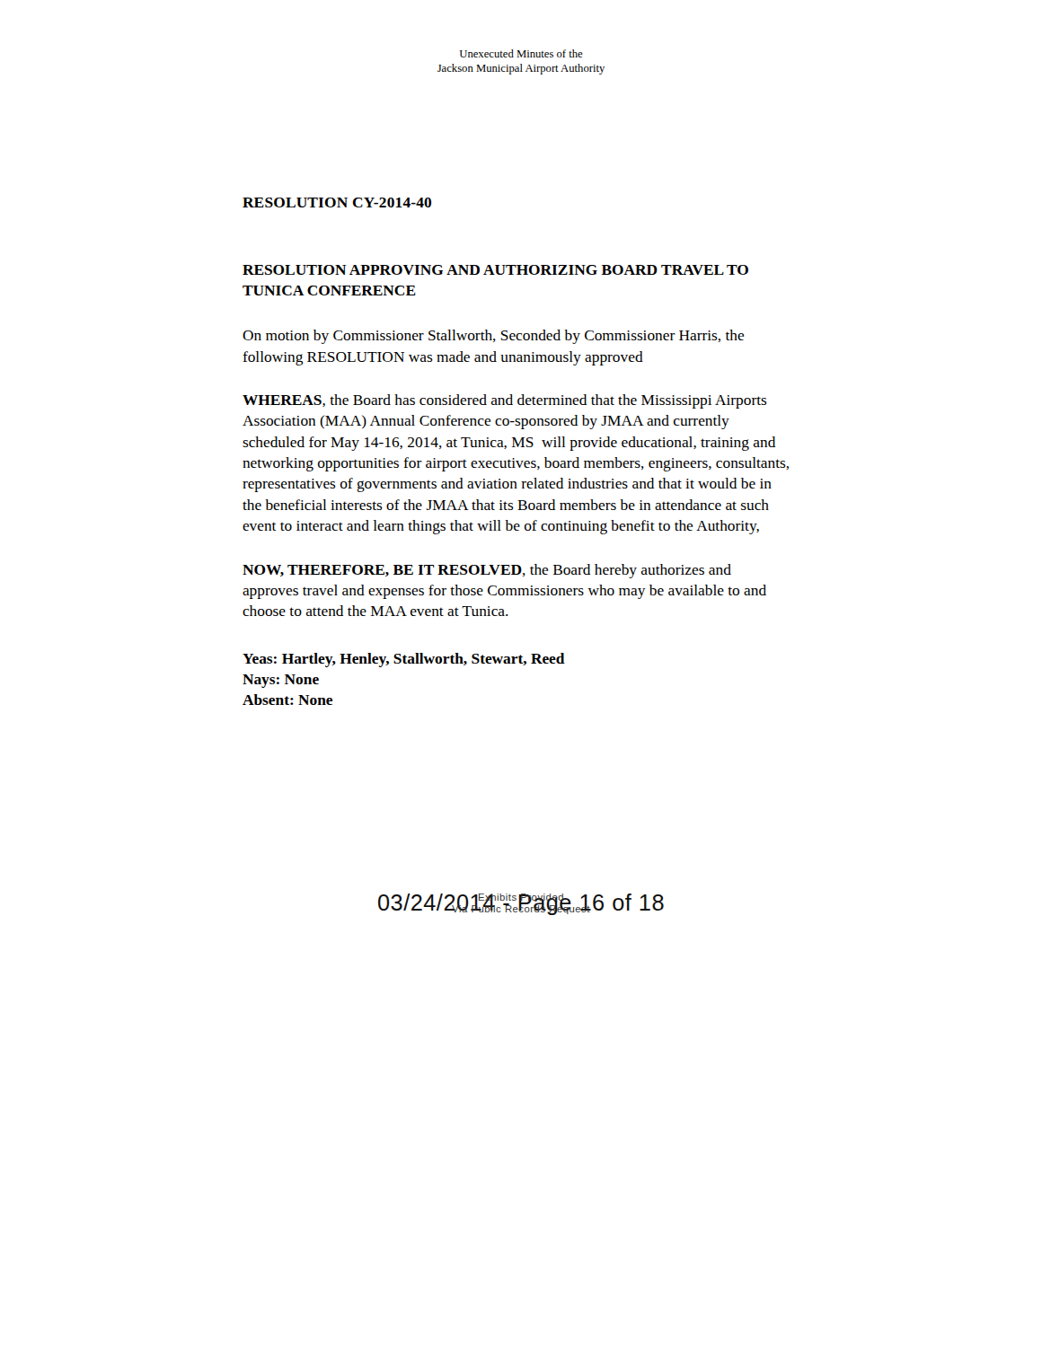Unexecuted Minutes of the Jackson Municipal Airport Authority
RESOLUTION CY-2014-40
RESOLUTION APPROVING AND AUTHORIZING BOARD TRAVEL TO TUNICA CONFERENCE
On motion by Commissioner Stallworth, Seconded by Commissioner Harris, the following RESOLUTION was made and unanimously approved
WHEREAS, the Board has considered and determined that the Mississippi Airports Association (MAA) Annual Conference co-sponsored by JMAA and currently scheduled for May 14-16, 2014, at Tunica, MS will provide educational, training and networking opportunities for airport executives, board members, engineers, consultants, representatives of governments and aviation related industries and that it would be in the beneficial interests of the JMAA that its Board members be in attendance at such event to interact and learn things that will be of continuing benefit to the Authority,
NOW, THEREFORE, BE IT RESOLVED, the Board hereby authorizes and approves travel and expenses for those Commissioners who may be available to and choose to attend the MAA event at Tunica.
Yeas: Hartley, Henley, Stallworth, Stewart, Reed
Nays: None
Absent: None
03/24/2014 - Page 16 of 18 Exhibits Provided
Via Public Records Request